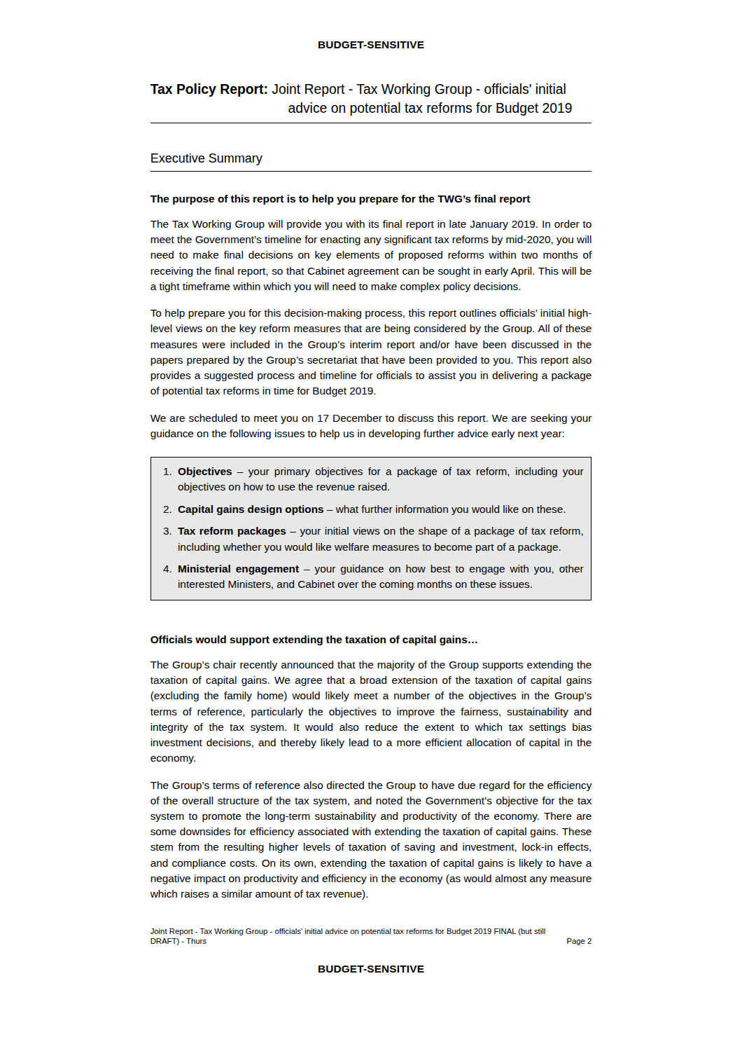BUDGET-SENSITIVE
Tax Policy Report: Joint Report - Tax Working Group - officials' initialadvice on potential tax reforms for Budget 2019
Executive Summary
The purpose of this report is to help you prepare for the TWG’s final report
The Tax Working Group will provide you with its final report in late January 2019. In order to meet the Government’s timeline for enacting any significant tax reforms by mid-2020, you will need to make final decisions on key elements of proposed reforms within two months of receiving the final report, so that Cabinet agreement can be sought in early April. This will be a tight timeframe within which you will need to make complex policy decisions.
To help prepare you for this decision-making process, this report outlines officials’ initial high-level views on the key reform measures that are being considered by the Group. All of these measures were included in the Group’s interim report and/or have been discussed in the papers prepared by the Group’s secretariat that have been provided to you. This report also provides a suggested process and timeline for officials to assist you in delivering a package of potential tax reforms in time for Budget 2019.
We are scheduled to meet you on 17 December to discuss this report. We are seeking your guidance on the following issues to help us in developing further advice early next year:
Objectives – your primary objectives for a package of tax reform, including your objectives on how to use the revenue raised.
Capital gains design options – what further information you would like on these.
Tax reform packages – your initial views on the shape of a package of tax reform, including whether you would like welfare measures to become part of a package.
Ministerial engagement – your guidance on how best to engage with you, other interested Ministers, and Cabinet over the coming months on these issues.
Officials would support extending the taxation of capital gains…
The Group’s chair recently announced that the majority of the Group supports extending the taxation of capital gains. We agree that a broad extension of the taxation of capital gains (excluding the family home) would likely meet a number of the objectives in the Group’s terms of reference, particularly the objectives to improve the fairness, sustainability and integrity of the tax system. It would also reduce the extent to which tax settings bias investment decisions, and thereby likely lead to a more efficient allocation of capital in the economy.
The Group’s terms of reference also directed the Group to have due regard for the efficiency of the overall structure of the tax system, and noted the Government’s objective for the tax system to promote the long-term sustainability and productivity of the economy. There are some downsides for efficiency associated with extending the taxation of capital gains. These stem from the resulting higher levels of taxation of saving and investment, lock-in effects, and compliance costs. On its own, extending the taxation of capital gains is likely to have a negative impact on productivity and efficiency in the economy (as would almost any measure which raises a similar amount of tax revenue).
Joint Report - Tax Working Group - officials' initial advice on potential tax reforms for Budget 2019 FINAL (but still DRAFT) - Thurs Page 2
BUDGET-SENSITIVE